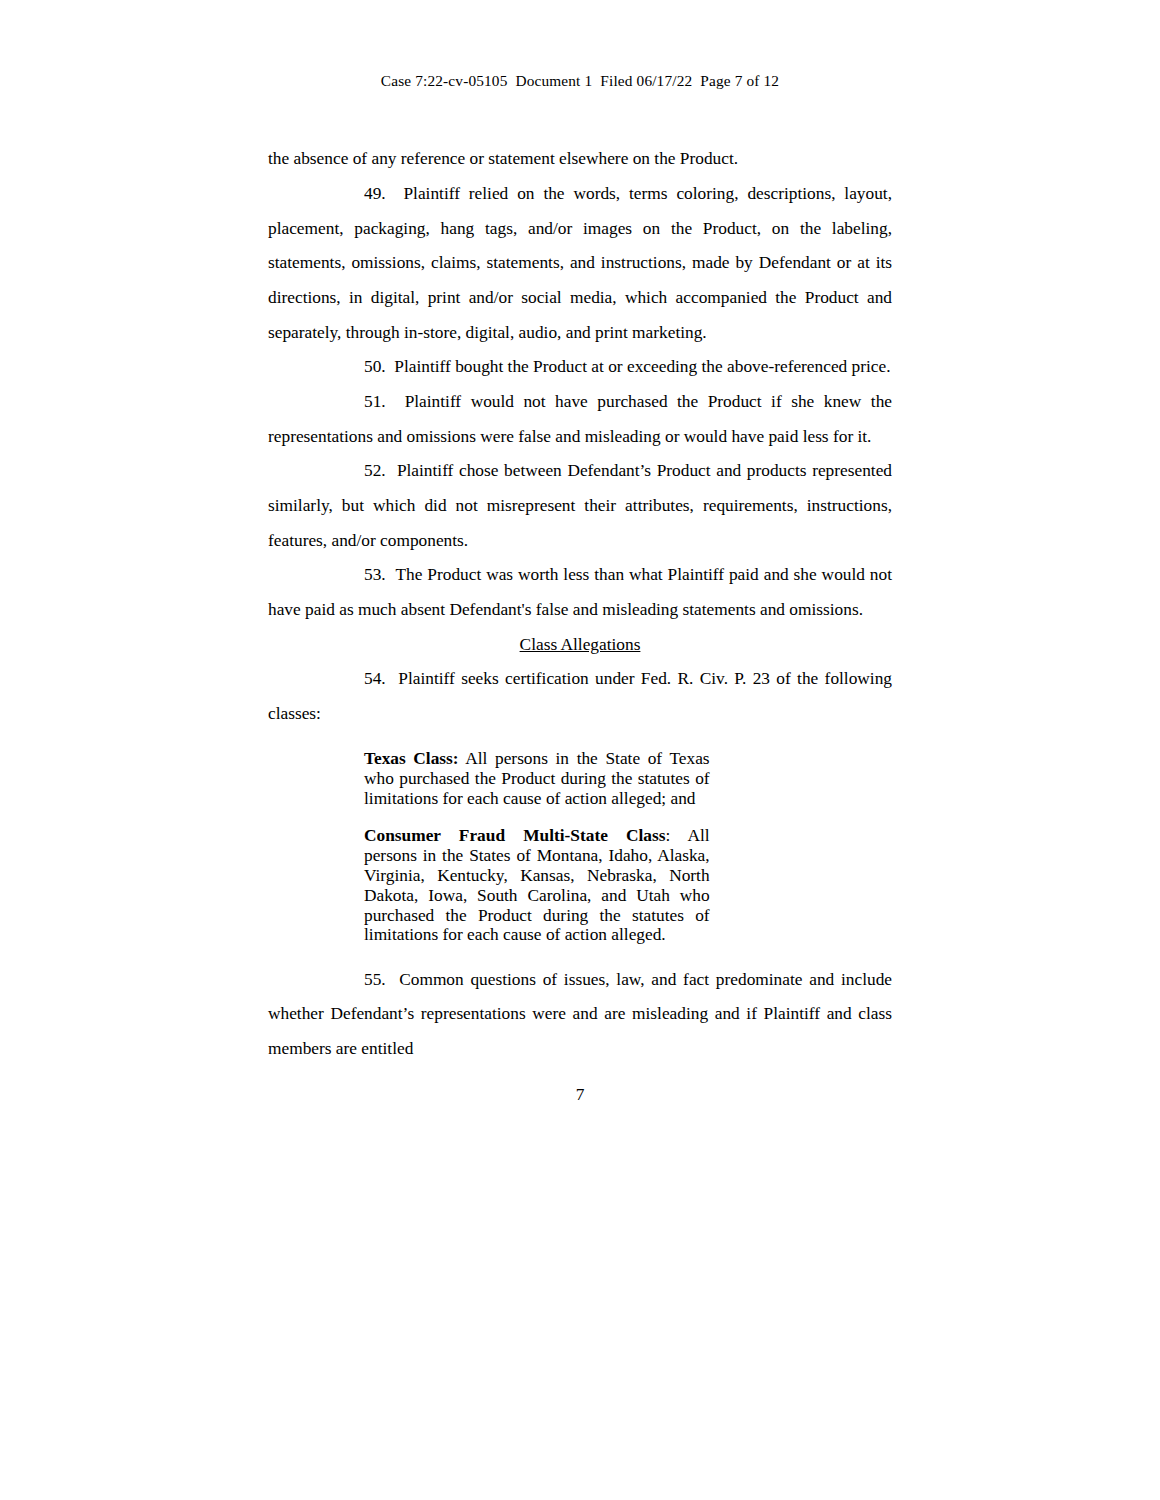Case 7:22-cv-05105 Document 1 Filed 06/17/22 Page 7 of 12
the absence of any reference or statement elsewhere on the Product.
49. Plaintiff relied on the words, terms coloring, descriptions, layout, placement, packaging, hang tags, and/or images on the Product, on the labeling, statements, omissions, claims, statements, and instructions, made by Defendant or at its directions, in digital, print and/or social media, which accompanied the Product and separately, through in-store, digital, audio, and print marketing.
50. Plaintiff bought the Product at or exceeding the above-referenced price.
51. Plaintiff would not have purchased the Product if she knew the representations and omissions were false and misleading or would have paid less for it.
52. Plaintiff chose between Defendant’s Product and products represented similarly, but which did not misrepresent their attributes, requirements, instructions, features, and/or components.
53. The Product was worth less than what Plaintiff paid and she would not have paid as much absent Defendant's false and misleading statements and omissions.
Class Allegations
54. Plaintiff seeks certification under Fed. R. Civ. P. 23 of the following classes:
Texas Class: All persons in the State of Texas who purchased the Product during the statutes of limitations for each cause of action alleged; and
Consumer Fraud Multi-State Class: All persons in the States of Montana, Idaho, Alaska, Virginia, Kentucky, Kansas, Nebraska, North Dakota, Iowa, South Carolina, and Utah who purchased the Product during the statutes of limitations for each cause of action alleged.
55. Common questions of issues, law, and fact predominate and include whether Defendant’s representations were and are misleading and if Plaintiff and class members are entitled
7